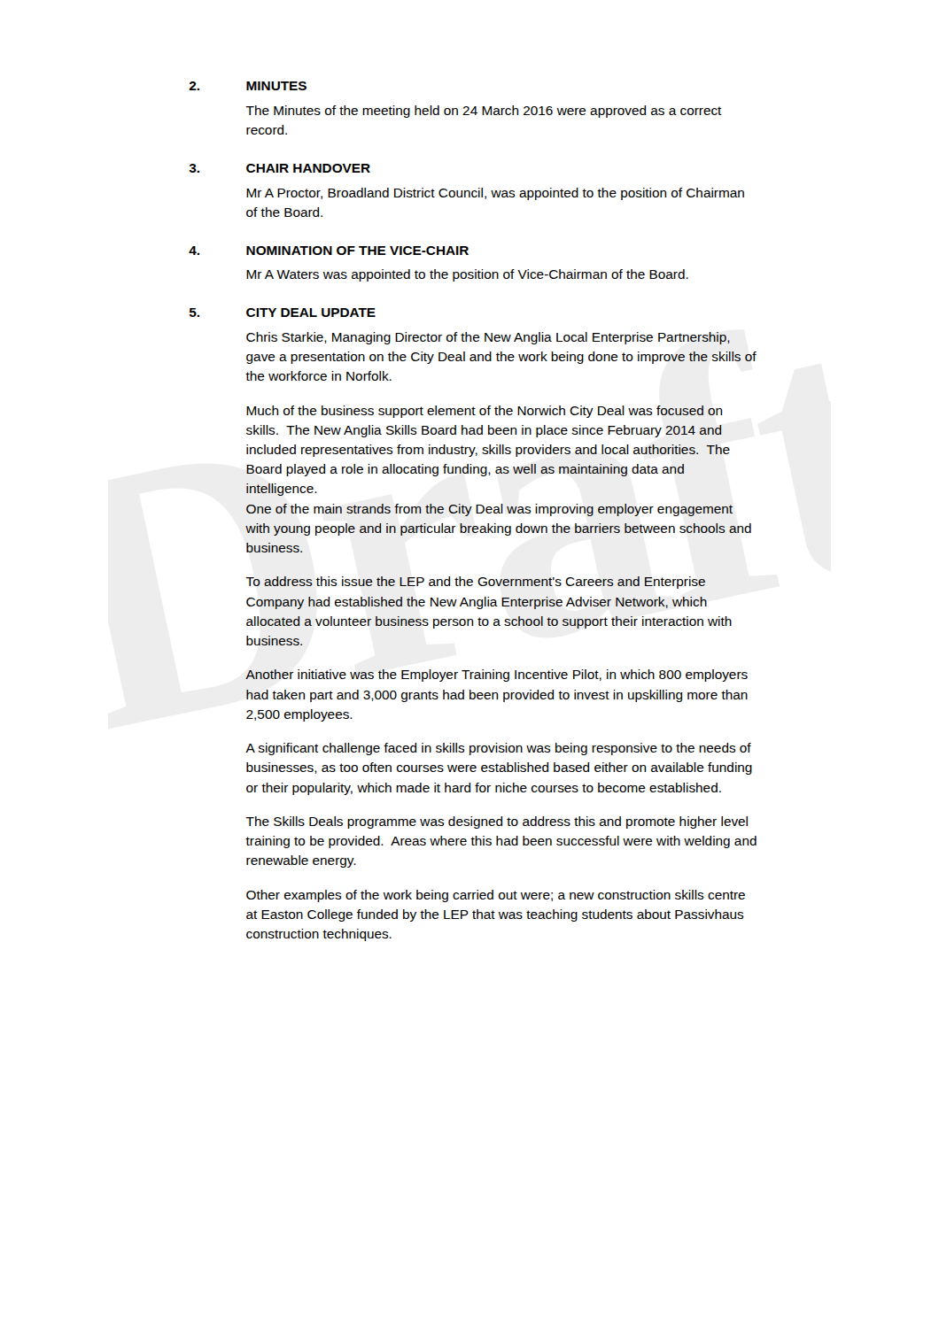Draft
2.
Minutes
The Minutes of the meeting held on 24 March 2016 were approved as a correct record.
3.
Chair Handover
Mr A Proctor, Broadland District Council, was appointed to the position of Chairman of the Board.
4.
Nomination of the Vice-Chair
Mr A Waters was appointed to the position of Vice-Chairman of the Board.
5.
City Deal Update
Chris Starkie, Managing Director of the New Anglia Local Enterprise Partnership, gave a presentation on the City Deal and the work being done to improve the skills of the workforce in Norfolk.
Much of the business support element of the Norwich City Deal was focused on skills. The New Anglia Skills Board had been in place since February 2014 and included representatives from industry, skills providers and local authorities. The Board played a role in allocating funding, as well as maintaining data and intelligence.
One of the main strands from the City Deal was improving employer engagement with young people and in particular breaking down the barriers between schools and business.
To address this issue the LEP and the Government's Careers and Enterprise Company had established the New Anglia Enterprise Adviser Network, which allocated a volunteer business person to a school to support their interaction with business.
Another initiative was the Employer Training Incentive Pilot, in which 800 employers had taken part and 3,000 grants had been provided to invest in upskilling more than 2,500 employees.
A significant challenge faced in skills provision was being responsive to the needs of businesses, as too often courses were established based either on available funding or their popularity, which made it hard for niche courses to become established.
The Skills Deals programme was designed to address this and promote higher level training to be provided. Areas where this had been successful were with welding and renewable energy.
Other examples of the work being carried out were; a new construction skills centre at Easton College funded by the LEP that was teaching students about Passivhaus construction techniques.